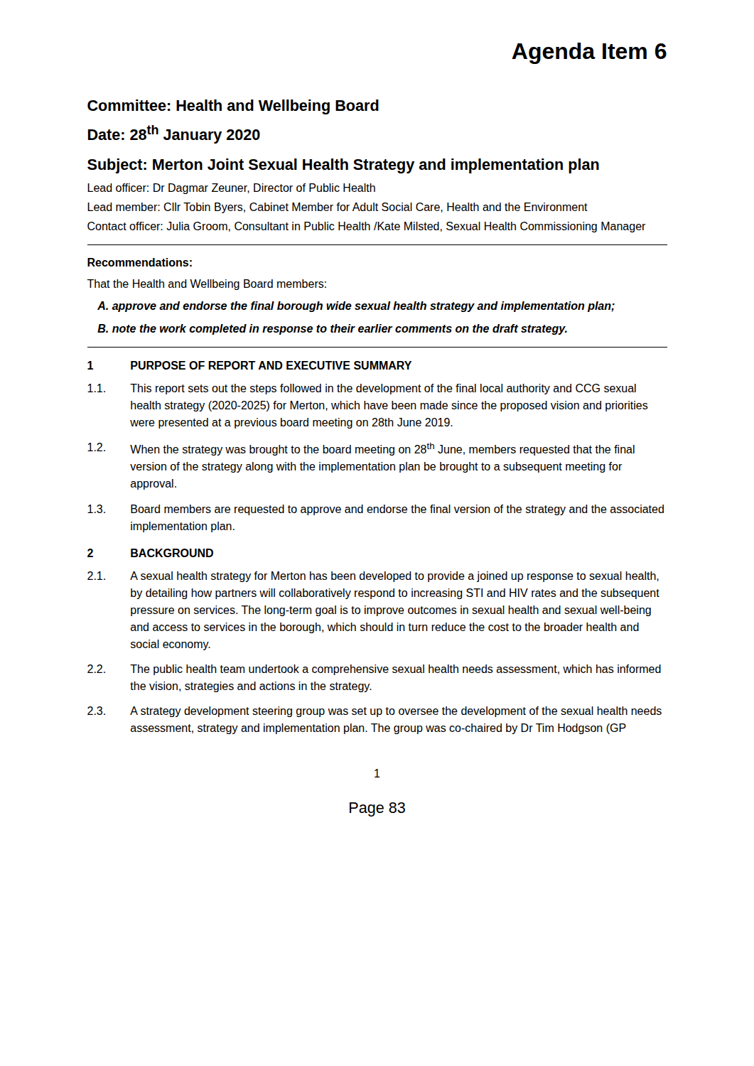Agenda Item 6
Committee: Health and Wellbeing Board
Date: 28th January 2020
Subject: Merton Joint Sexual Health Strategy and implementation plan
Lead officer: Dr Dagmar Zeuner, Director of Public Health
Lead member: Cllr Tobin Byers, Cabinet Member for Adult Social Care, Health and the Environment
Contact officer: Julia Groom, Consultant in Public Health /Kate Milsted, Sexual Health Commissioning Manager
Recommendations:
That the Health and Wellbeing Board members:
approve and endorse the final borough wide sexual health strategy and implementation plan;
note the work completed in response to their earlier comments on the draft strategy.
1 Purpose of report and executive summary
1.1. This report sets out the steps followed in the development of the final local authority and CCG sexual health strategy (2020-2025) for Merton, which have been made since the proposed vision and priorities were presented at a previous board meeting on 28th June 2019.
1.2. When the strategy was brought to the board meeting on 28th June, members requested that the final version of the strategy along with the implementation plan be brought to a subsequent meeting for approval.
1.3. Board members are requested to approve and endorse the final version of the strategy and the associated implementation plan.
2 Background
2.1. A sexual health strategy for Merton has been developed to provide a joined up response to sexual health, by detailing how partners will collaboratively respond to increasing STI and HIV rates and the subsequent pressure on services. The long-term goal is to improve outcomes in sexual health and sexual well-being and access to services in the borough, which should in turn reduce the cost to the broader health and social economy.
2.2. The public health team undertook a comprehensive sexual health needs assessment, which has informed the vision, strategies and actions in the strategy.
2.3. A strategy development steering group was set up to oversee the development of the sexual health needs assessment, strategy and implementation plan. The group was co-chaired by Dr Tim Hodgson (GP
1
Page 83